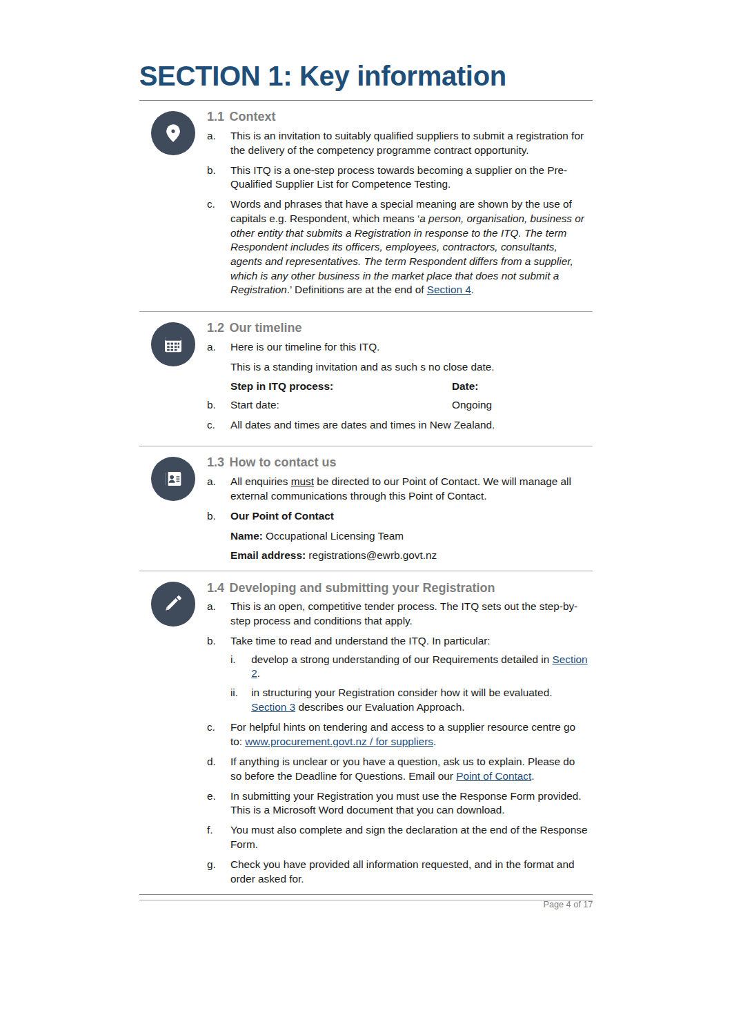SECTION 1: Key information
1.1 Context
a. This is an invitation to suitably qualified suppliers to submit a registration for the delivery of the competency programme contract opportunity.
b. This ITQ is a one-step process towards becoming a supplier on the Pre- Qualified Supplier List for Competence Testing.
c. Words and phrases that have a special meaning are shown by the use of capitals e.g. Respondent, which means ‘a person, organisation, business or other entity that submits a Registration in response to the ITQ. The term Respondent includes its officers, employees, contractors, consultants, agents and representatives. The term Respondent differs from a supplier, which is any other business in the market place that does not submit a Registration.’ Definitions are at the end of Section 4.
1.2 Our timeline
a. Here is our timeline for this ITQ.
This is a standing invitation and as such s no close date.
Step in ITQ process:
Date:
b.
Start date:
Ongoing
c. All dates and times are dates and times in New Zealand.
1.3 How to contact us
a. All enquiries must be directed to our Point of Contact. We will manage all external communications through this Point of Contact.
b. Our Point of Contact
Name: Occupational Licensing Team
Email address: registrations@ewrb.govt.nz
1.4 Developing and submitting your Registration
a. This is an open, competitive tender process. The ITQ sets out the step-by-step process and conditions that apply.
b. Take time to read and understand the ITQ. In particular:
i. develop a strong understanding of our Requirements detailed in Section 2.
ii. in structuring your Registration consider how it will be evaluated. Section 3 describes our Evaluation Approach.
c. For helpful hints on tendering and access to a supplier resource centre go to: www.procurement.govt.nz / for suppliers.
d. If anything is unclear or you have a question, ask us to explain. Please do so before the Deadline for Questions. Email our Point of Contact.
e. In submitting your Registration you must use the Response Form provided. This is a Microsoft Word document that you can download.
f. You must also complete and sign the declaration at the end of the Response Form.
g. Check you have provided all information requested, and in the format and order asked for.
Page 4 of 17